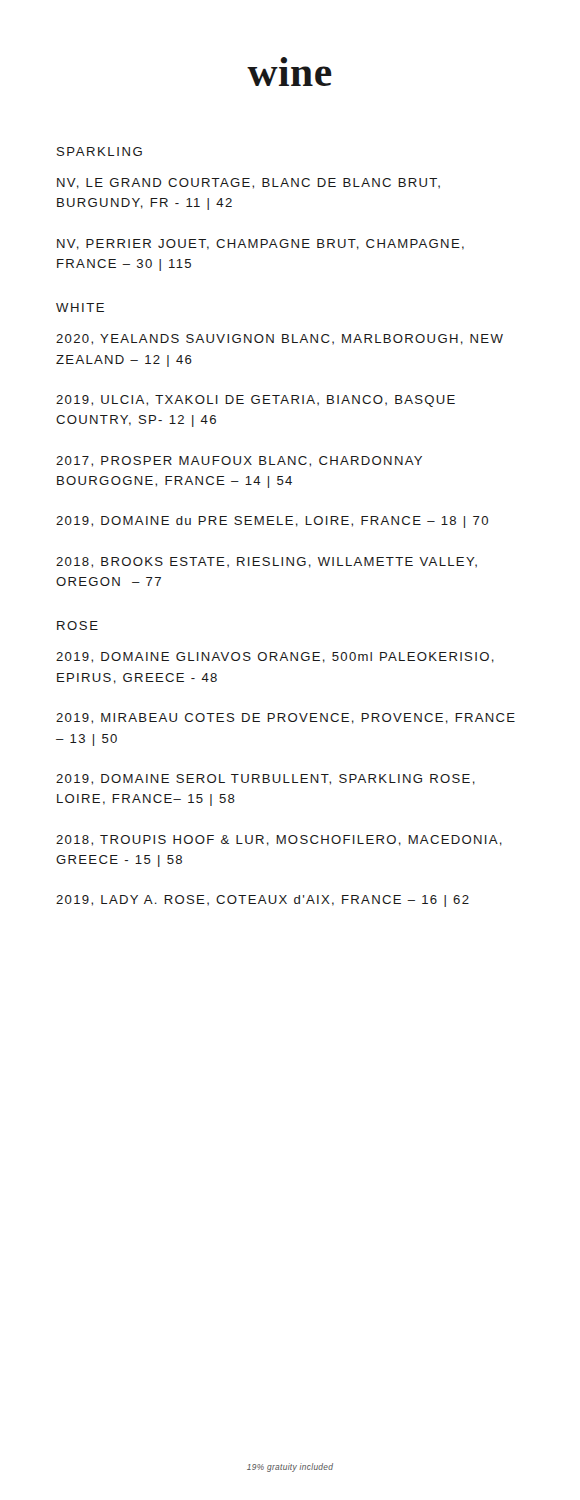wine
Sparkling
NV, Le Grand Courtage, Blanc de Blanc Brut, Burgundy, FR - 11 | 42
NV, Perrier Jouet, Champagne Brut, Champagne, France – 30 | 115
White
2020, Yealands Sauvignon Blanc, Marlborough, New Zealand – 12 | 46
2019, Ulcia, Txakoli de Getaria, Bianco, Basque Country, SP- 12 | 46
2017, Prosper Maufoux Blanc, Chardonnay
Bourgogne, France – 14 | 54
2019, Domaine du Pre Semele, Loire, France – 18 | 70
2018, Brooks Estate, Riesling, Willamette Valley, Oregon – 77
Rose
2019, Domaine Glinavos Orange, 500ml Paleokerisio, Epirus, Greece - 48
2019, Mirabeau Cotes de Provence, Provence, France – 13 | 50
2019, Domaine Serol Turbullent, Sparkling Rose, Loire, France– 15 | 58
2018, Troupis Hoof & Lur, Moschofilero, Macedonia, Greece - 15 | 58
2019, Lady A. Rose, Coteaux d'Aix, France – 16 | 62
19% gratuity included